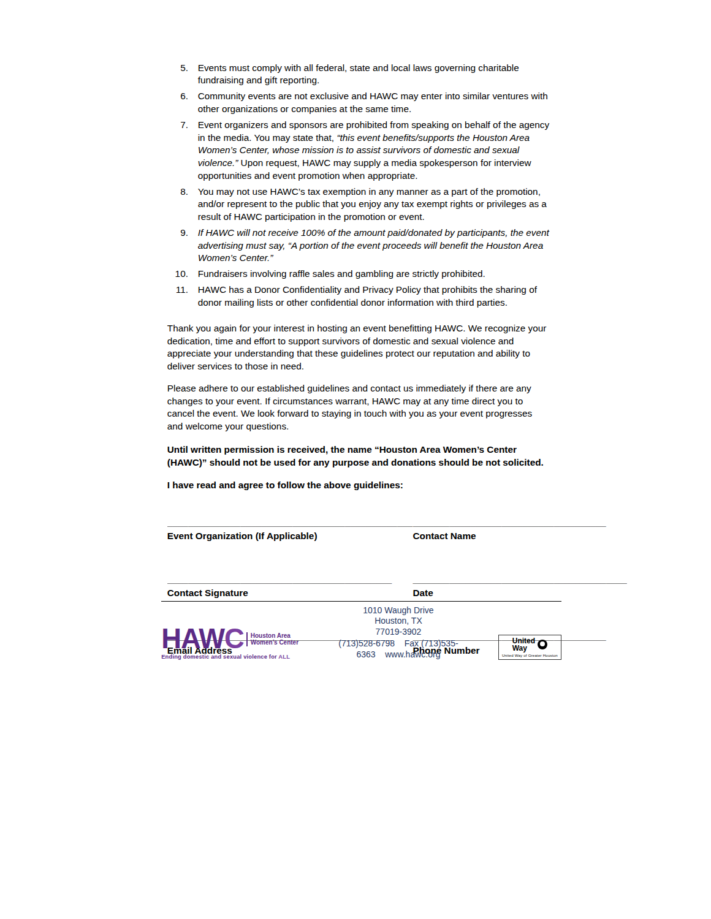Events must comply with all federal, state and local laws governing charitable fundraising and gift reporting.
Community events are not exclusive and HAWC may enter into similar ventures with other organizations or companies at the same time.
Event organizers and sponsors are prohibited from speaking on behalf of the agency in the media. You may state that, “this event benefits/supports the Houston Area Women’s Center, whose mission is to assist survivors of domestic and sexual violence.” Upon request, HAWC may supply a media spokesperson for interview opportunities and event promotion when appropriate.
You may not use HAWC’s tax exemption in any manner as a part of the promotion, and/or represent to the public that you enjoy any tax exempt rights or privileges as a result of HAWC participation in the promotion or event.
If HAWC will not receive 100% of the amount paid/donated by participants, the event advertising must say, “A portion of the event proceeds will benefit the Houston Area Women’s Center.”
Fundraisers involving raffle sales and gambling are strictly prohibited.
HAWC has a Donor Confidentiality and Privacy Policy that prohibits the sharing of donor mailing lists or other confidential donor information with third parties.
Thank you again for your interest in hosting an event benefitting HAWC. We recognize your dedication, time and effort to support survivors of domestic and sexual violence and appreciate your understanding that these guidelines protect our reputation and ability to deliver services to those in need.
Please adhere to our established guidelines and contact us immediately if there are any changes to your event. If circumstances warrant, HAWC may at any time direct you to cancel the event. We look forward to staying in touch with you as your event progresses and welcome your questions.
Until written permission is received, the name “Houston Area Women’s Center (HAWC)” should not be used for any purpose and donations should be not solicited.
I have read and agree to follow the above guidelines:
| _______________________________________________ Event Organization (If Applicable) | _____________________________________ Contact Name |
| ___________________________________________ Contact Signature | _________________________________________ Date |
| ___________________________________________ Email Address | _____________________________________ Phone Number |
HAWC Houston Area
Women’s Center
Ending domestic and sexual violence for ALL
1010 Waugh Drive
Houston, TX
77019-3902
(713)528-6798 Fax (713)535-6363 www.hawc.org
United
Way
United Way of Greater Houston